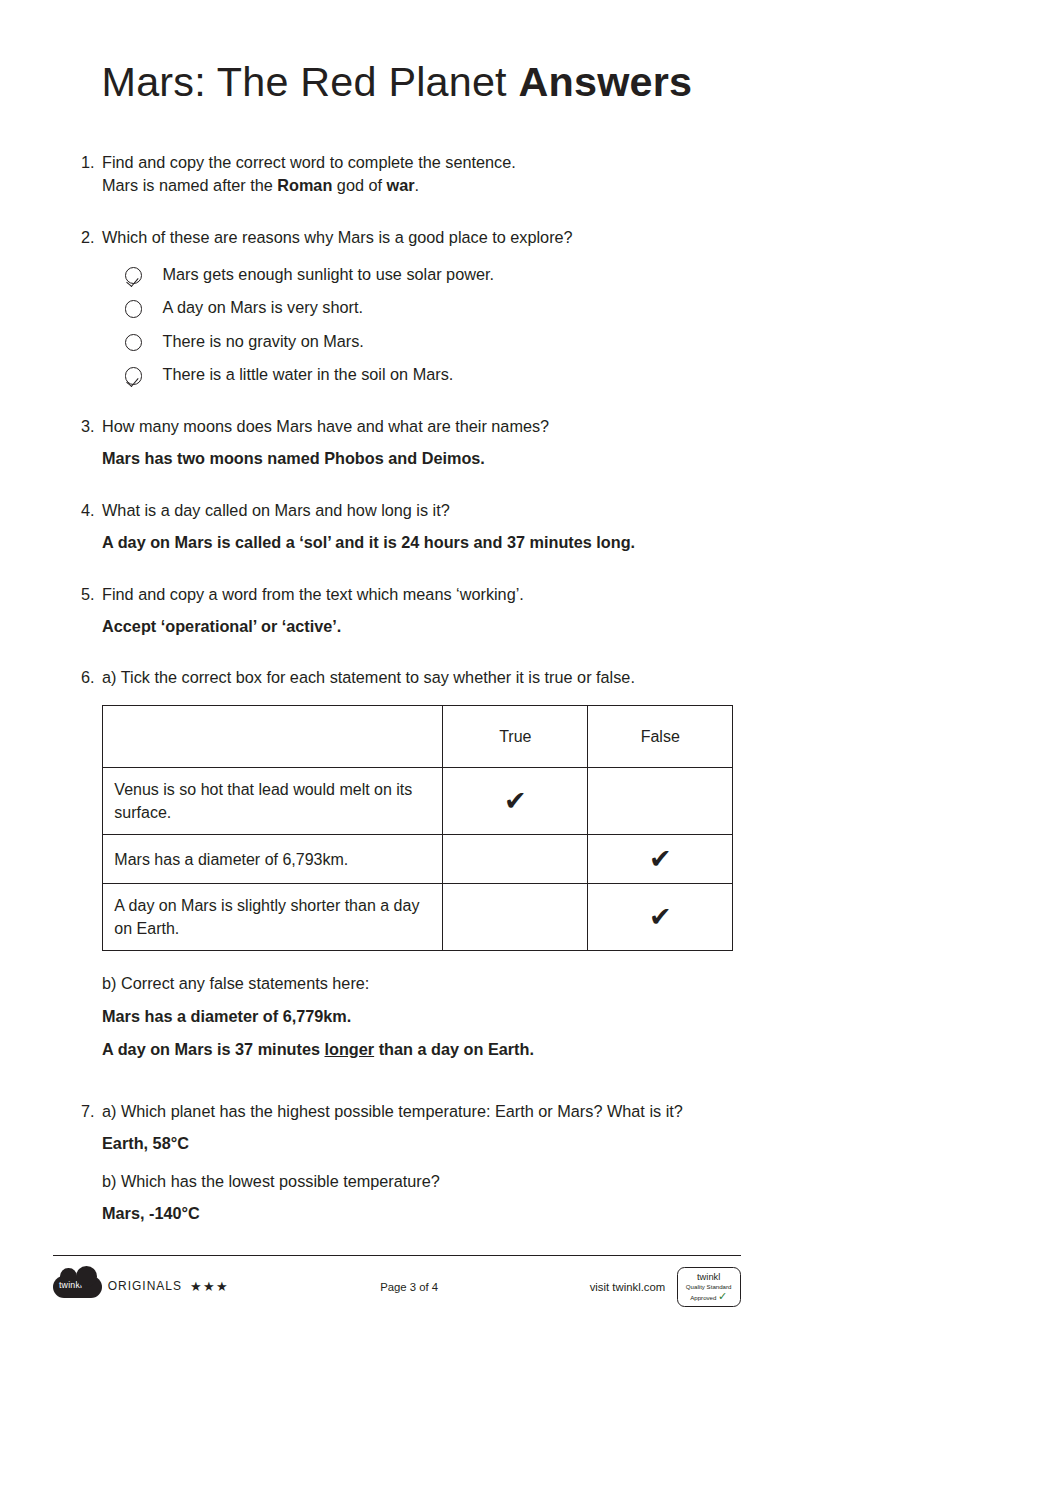Mars: The Red Planet Answers
Find and copy the correct word to complete the sentence.
Mars is named after the Roman god of war.
Which of these are reasons why Mars is a good place to explore?
Mars gets enough sunlight to use solar power.
A day on Mars is very short.
There is no gravity on Mars.
There is a little water in the soil on Mars.
How many moons does Mars have and what are their names?
Mars has two moons named Phobos and Deimos.
What is a day called on Mars and how long is it?
A day on Mars is called a ‘sol’ and it is 24 hours and 37 minutes long.
Find and copy a word from the text which means ‘working’.
Accept ‘operational’ or ‘active’.
a) Tick the correct box for each statement to say whether it is true or false.
| | True | False |
| --- | --- | --- |
| Venus is so hot that lead would melt on its surface. | ✔ | |
| Mars has a diameter of 6,793km. | | ✔ |
| A day on Mars is slightly shorter than a day on Earth. | | ✔ |
b) Correct any false statements here:
Mars has a diameter of 6,779km.
A day on Mars is 37 minutes longer than a day on Earth.
a) Which planet has the highest possible temperature: Earth or Mars? What is it?
Earth, 58°C
b) Which has the lowest possible temperature?
Mars, -140°C
twinkl
ORIGINALS
★★★
Page 3 of 4
visit twinkl.com
twinkl Quality Standard
Approved ✓